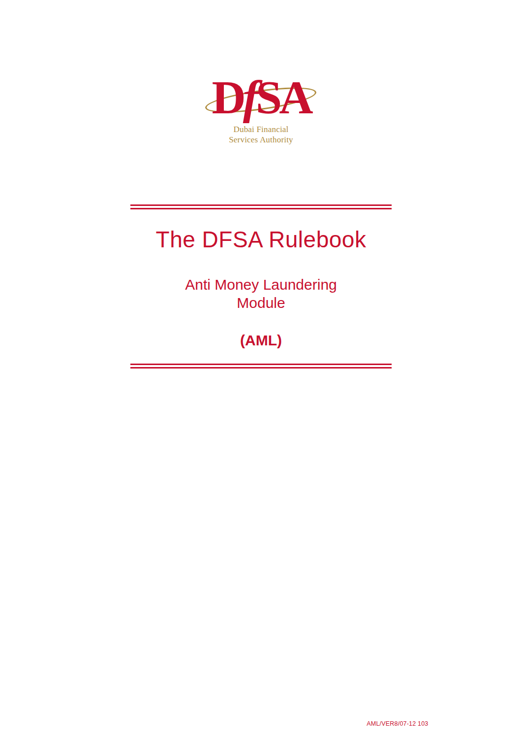Df SA
Dubai Financial
Services Authority
The DFSA Rulebook
Anti Money Laundering
Module
(AML)
AML/VER8/07-12 103